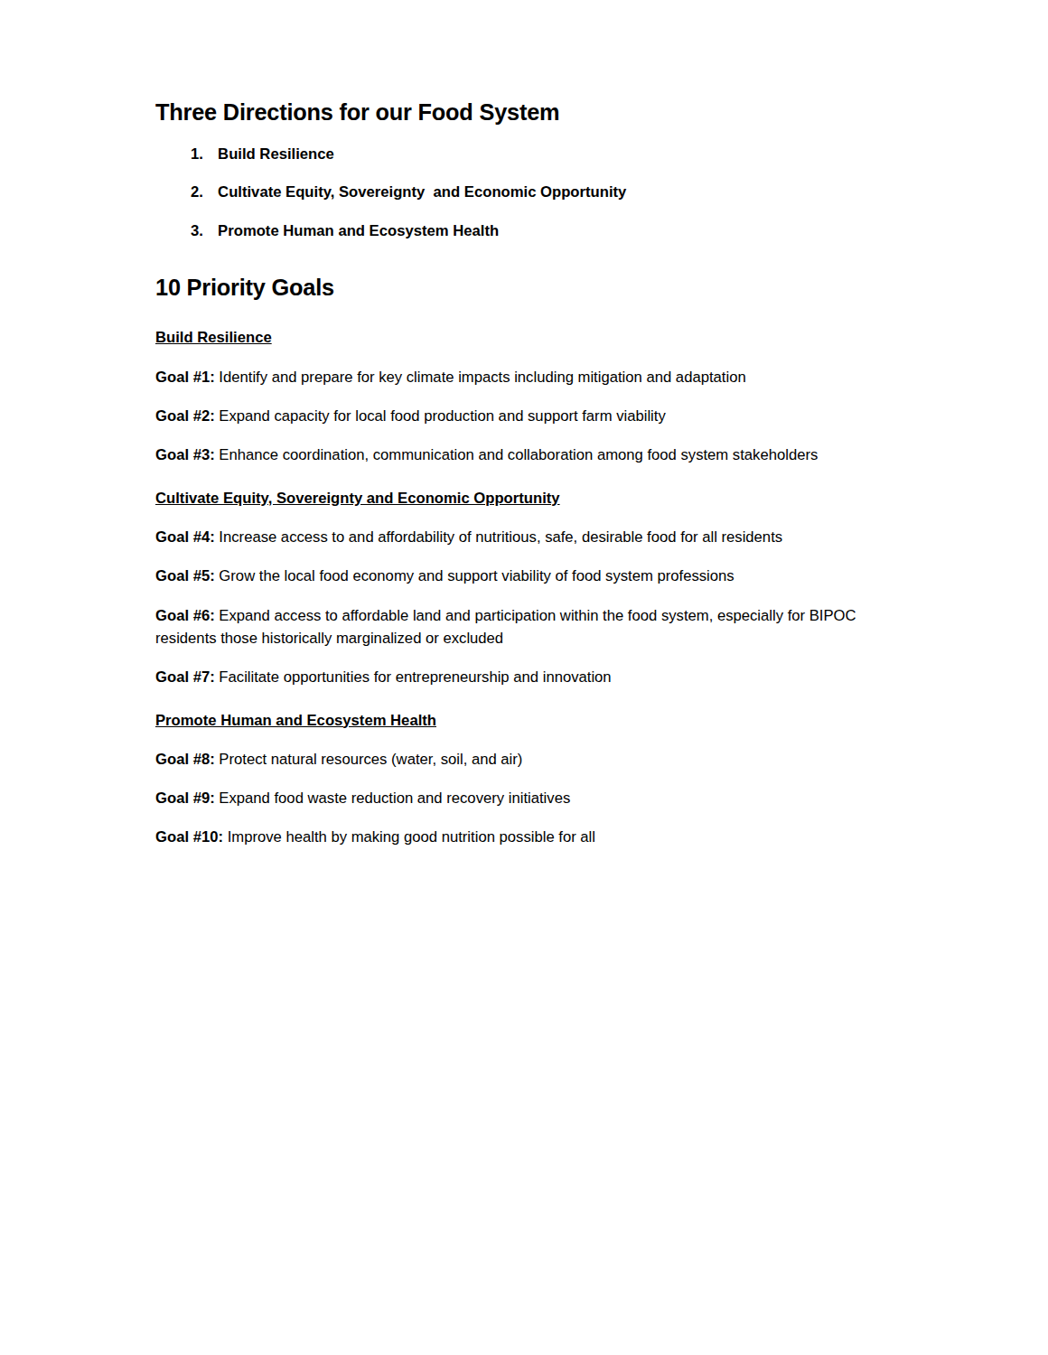Three Directions for our Food System
Build Resilience
Cultivate Equity, Sovereignty and Economic Opportunity
Promote Human and Ecosystem Health
10 Priority Goals
Build Resilience
Goal #1: Identify and prepare for key climate impacts including mitigation and adaptation
Goal #2: Expand capacity for local food production and support farm viability
Goal #3: Enhance coordination, communication and collaboration among food system stakeholders
Cultivate Equity, Sovereignty and Economic Opportunity
Goal #4: Increase access to and affordability of nutritious, safe, desirable food for all residents
Goal #5: Grow the local food economy and support viability of food system professions
Goal #6: Expand access to affordable land and participation within the food system, especially for BIPOC residents those historically marginalized or excluded
Goal #7: Facilitate opportunities for entrepreneurship and innovation
Promote Human and Ecosystem Health
Goal #8: Protect natural resources (water, soil, and air)
Goal #9: Expand food waste reduction and recovery initiatives
Goal #10: Improve health by making good nutrition possible for all